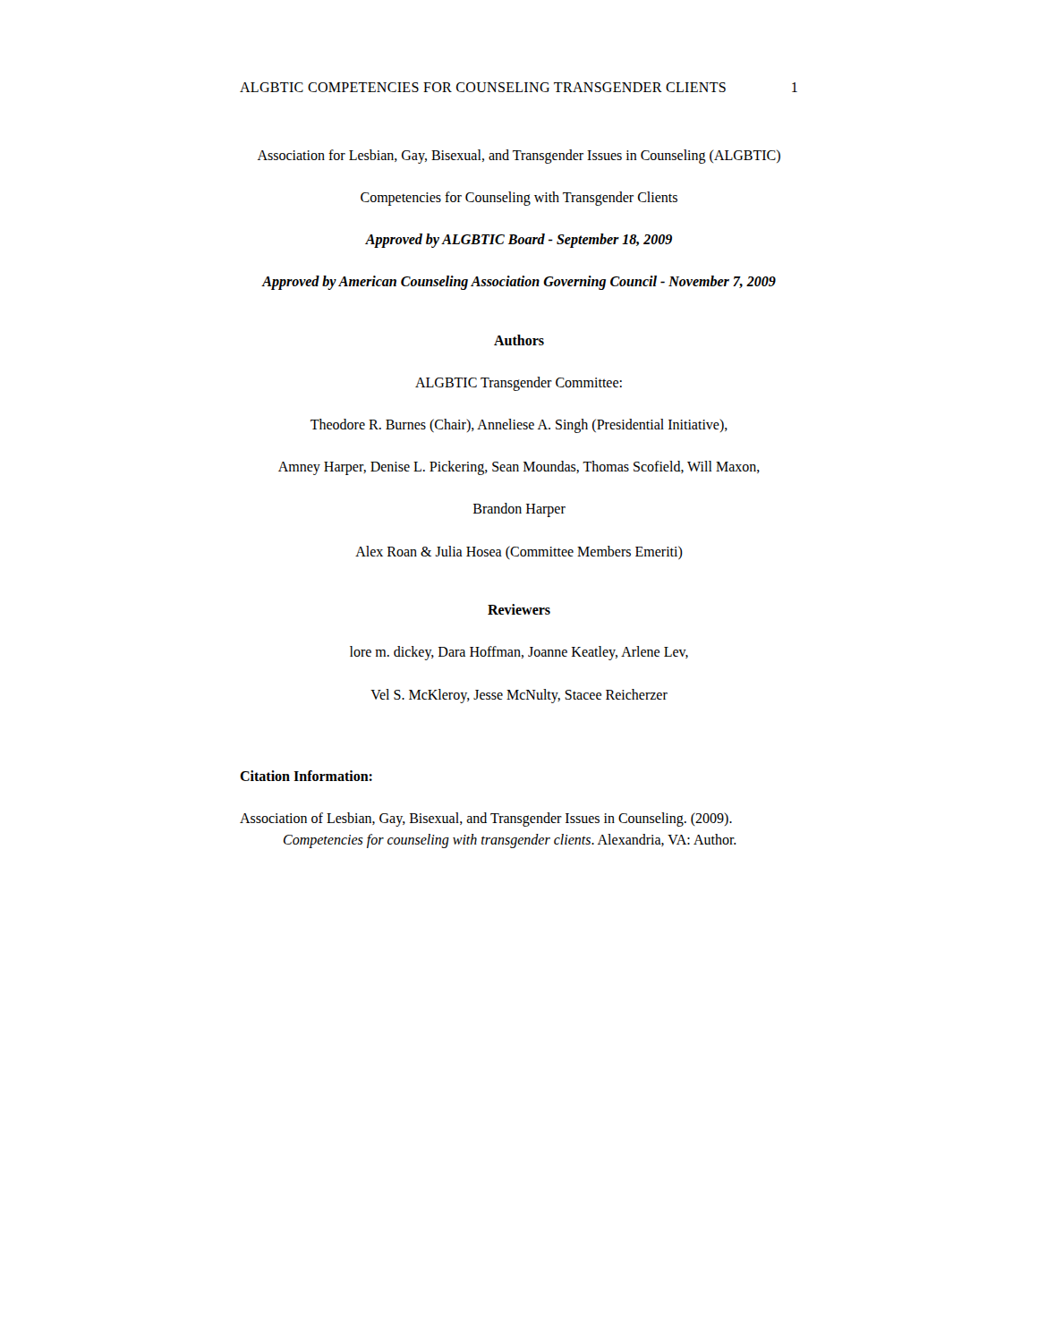ALGBTIC Competencies for Counseling Transgender Clients 1
Association for Lesbian, Gay, Bisexual, and Transgender Issues in Counseling (ALGBTIC)
Competencies for Counseling with Transgender Clients
Approved by ALGBTIC Board - September 18, 2009
Approved by American Counseling Association Governing Council - November 7, 2009
Authors
ALGBTIC Transgender Committee:
Theodore R. Burnes (Chair), Anneliese A. Singh (Presidential Initiative),
Amney Harper, Denise L. Pickering, Sean Moundas, Thomas Scofield, Will Maxon,
Brandon Harper
Alex Roan & Julia Hosea (Committee Members Emeriti)
Reviewers
lore m. dickey, Dara Hoffman, Joanne Keatley, Arlene Lev,
Vel S. McKleroy, Jesse McNulty, Stacee Reicherzer
Citation Information:
Association of Lesbian, Gay, Bisexual, and Transgender Issues in Counseling. (2009). Competencies for counseling with transgender clients. Alexandria, VA: Author.